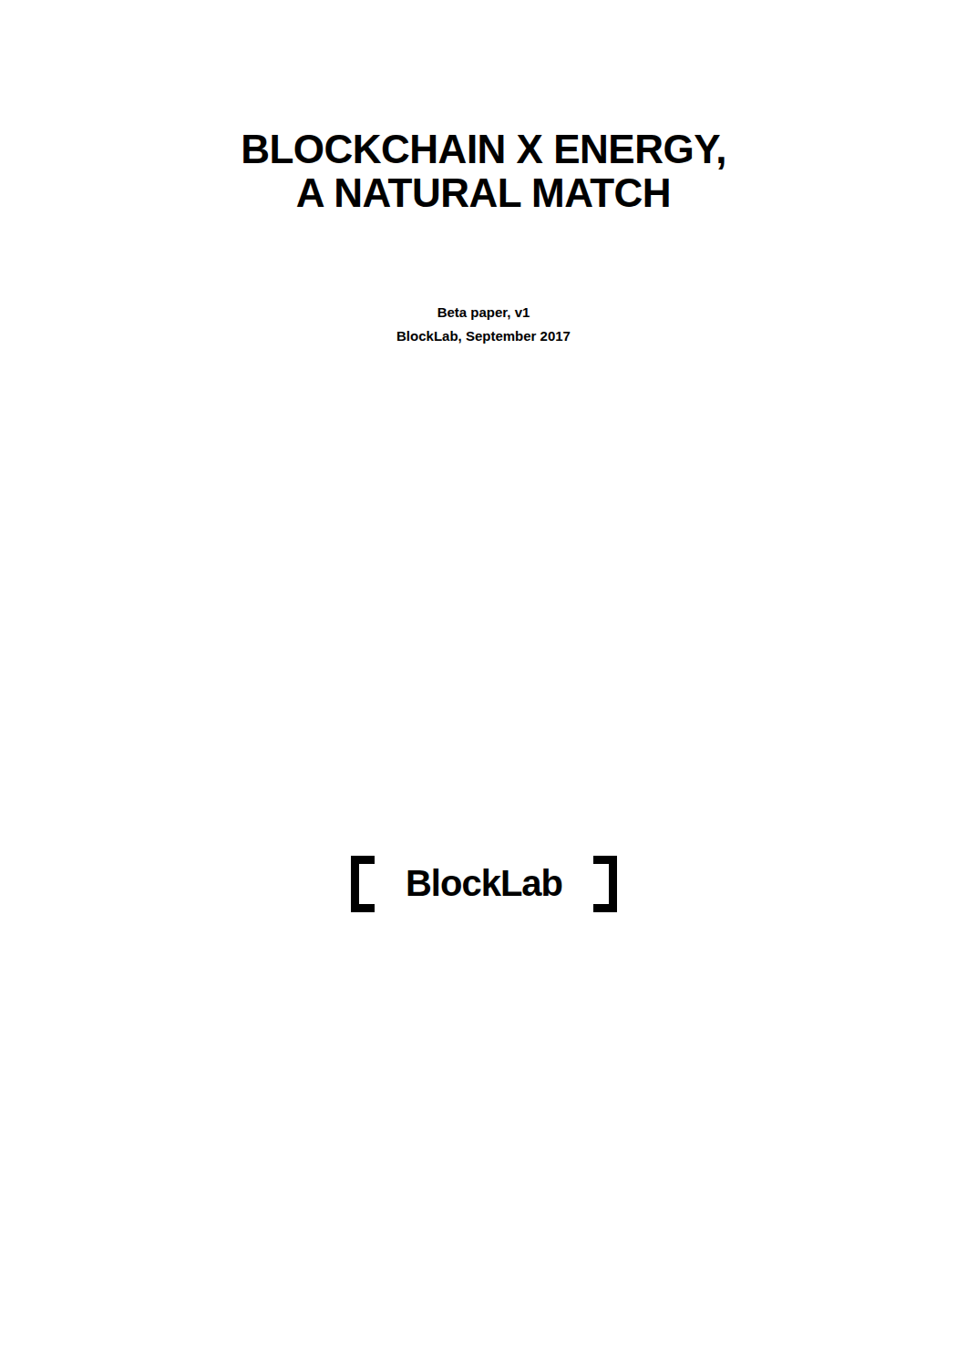Blockchain x Energy,
a Natural Match
Beta paper, v1
BlockLab, September 2017
BlockLab